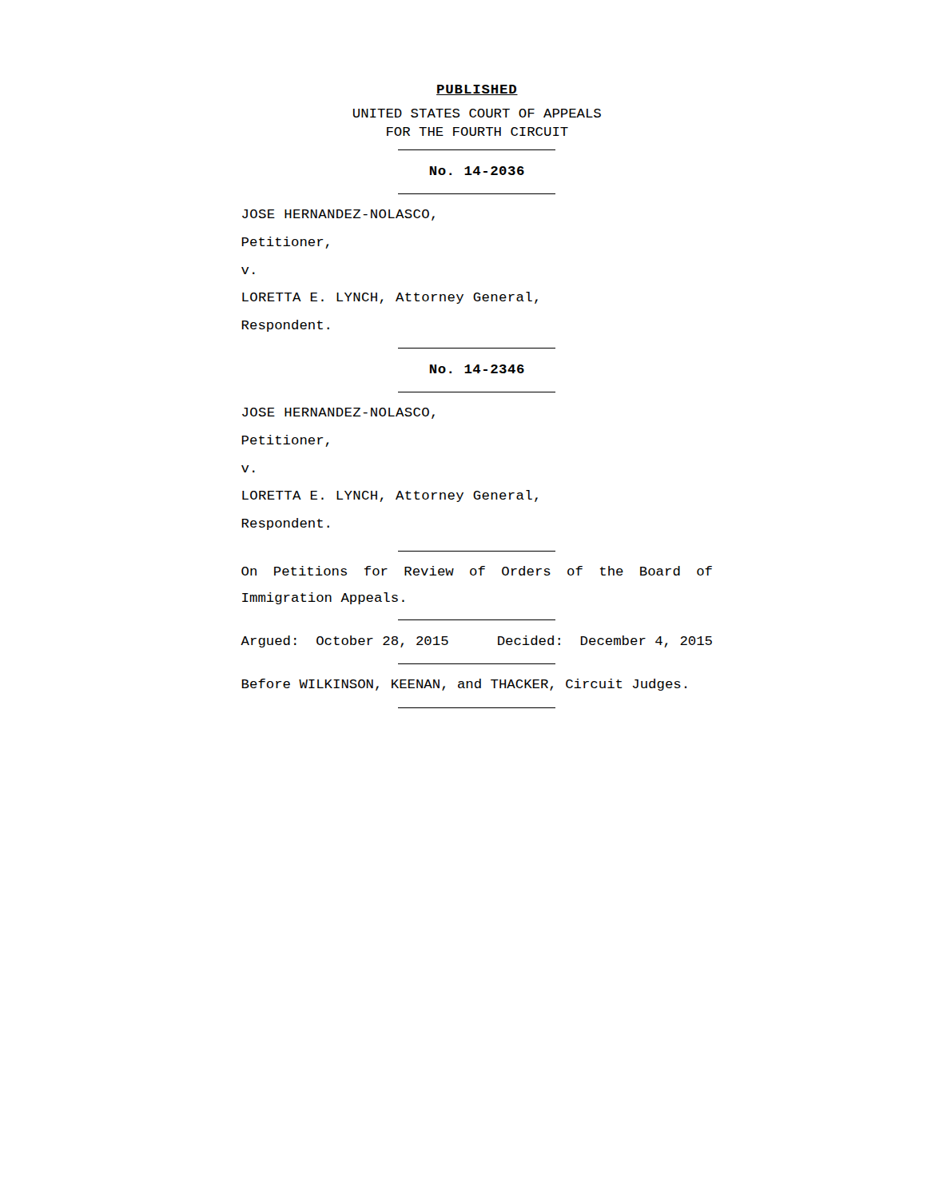PUBLISHED
UNITED STATES COURT OF APPEALS
FOR THE FOURTH CIRCUIT
No. 14-2036
JOSE HERNANDEZ-NOLASCO,
Petitioner,
v.
LORETTA E. LYNCH, Attorney General,
Respondent.
No. 14-2346
JOSE HERNANDEZ-NOLASCO,
Petitioner,
v.
LORETTA E. LYNCH, Attorney General,
Respondent.
On Petitions for Review of Orders of the Board of Immigration Appeals.
Argued: October 28, 2015 Decided: December 4, 2015
Before WILKINSON, KEENAN, and THACKER, Circuit Judges.